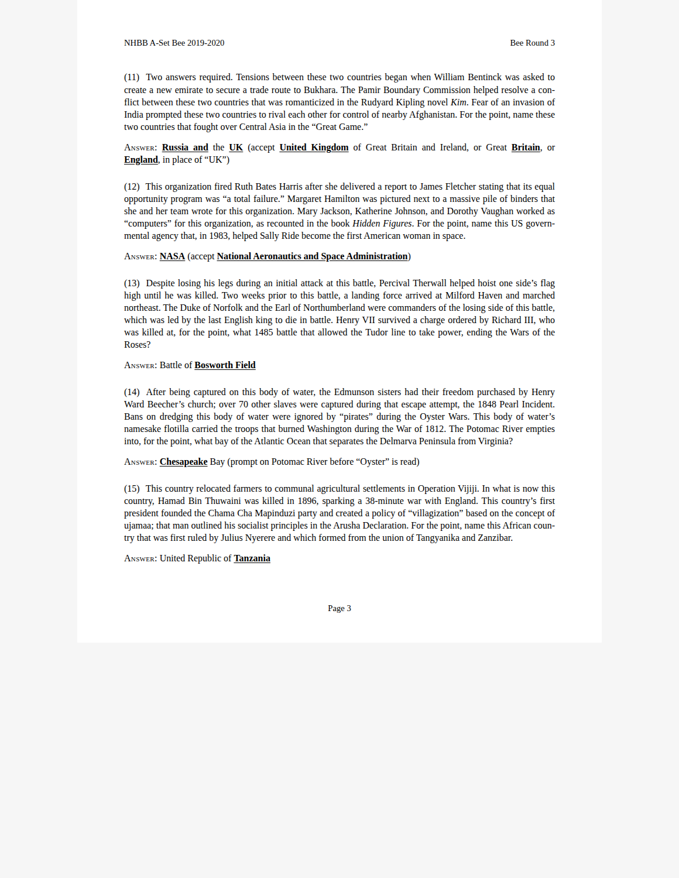NHBB A-Set Bee 2019-2020 Bee Round 3
(11) Two answers required. Tensions between these two countries began when William Bentinck was asked to create a new emirate to secure a trade route to Bukhara. The Pamir Boundary Commission helped resolve a conflict between these two countries that was romanticized in the Rudyard Kipling novel Kim. Fear of an invasion of India prompted these two countries to rival each other for control of nearby Afghanistan. For the point, name these two countries that fought over Central Asia in the “Great Game.”
Answer: Russia and the UK (accept United Kingdom of Great Britain and Ireland, or Great Britain, or England, in place of “UK”)
(12) This organization fired Ruth Bates Harris after she delivered a report to James Fletcher stating that its equal opportunity program was “a total failure.” Margaret Hamilton was pictured next to a massive pile of binders that she and her team wrote for this organization. Mary Jackson, Katherine Johnson, and Dorothy Vaughan worked as “computers” for this organization, as recounted in the book Hidden Figures. For the point, name this US governmental agency that, in 1983, helped Sally Ride become the first American woman in space.
Answer: NASA (accept National Aeronautics and Space Administration)
(13) Despite losing his legs during an initial attack at this battle, Percival Therwall helped hoist one side’s flag high until he was killed. Two weeks prior to this battle, a landing force arrived at Milford Haven and marched northeast. The Duke of Norfolk and the Earl of Northumberland were commanders of the losing side of this battle, which was led by the last English king to die in battle. Henry VII survived a charge ordered by Richard III, who was killed at, for the point, what 1485 battle that allowed the Tudor line to take power, ending the Wars of the Roses?
Answer: Battle of Bosworth Field
(14) After being captured on this body of water, the Edmunson sisters had their freedom purchased by Henry Ward Beecher’s church; over 70 other slaves were captured during that escape attempt, the 1848 Pearl Incident. Bans on dredging this body of water were ignored by “pirates” during the Oyster Wars. This body of water’s namesake flotilla carried the troops that burned Washington during the War of 1812. The Potomac River empties into, for the point, what bay of the Atlantic Ocean that separates the Delmarva Peninsula from Virginia?
Answer: Chesapeake Bay (prompt on Potomac River before “Oyster” is read)
(15) This country relocated farmers to communal agricultural settlements in Operation Vijiji. In what is now this country, Hamad Bin Thuwaini was killed in 1896, sparking a 38-minute war with England. This country’s first president founded the Chama Cha Mapinduzi party and created a policy of “villagization” based on the concept of ujamaa; that man outlined his socialist principles in the Arusha Declaration. For the point, name this African country that was first ruled by Julius Nyerere and which formed from the union of Tangyanika and Zanzibar.
Answer: United Republic of Tanzania
Page 3